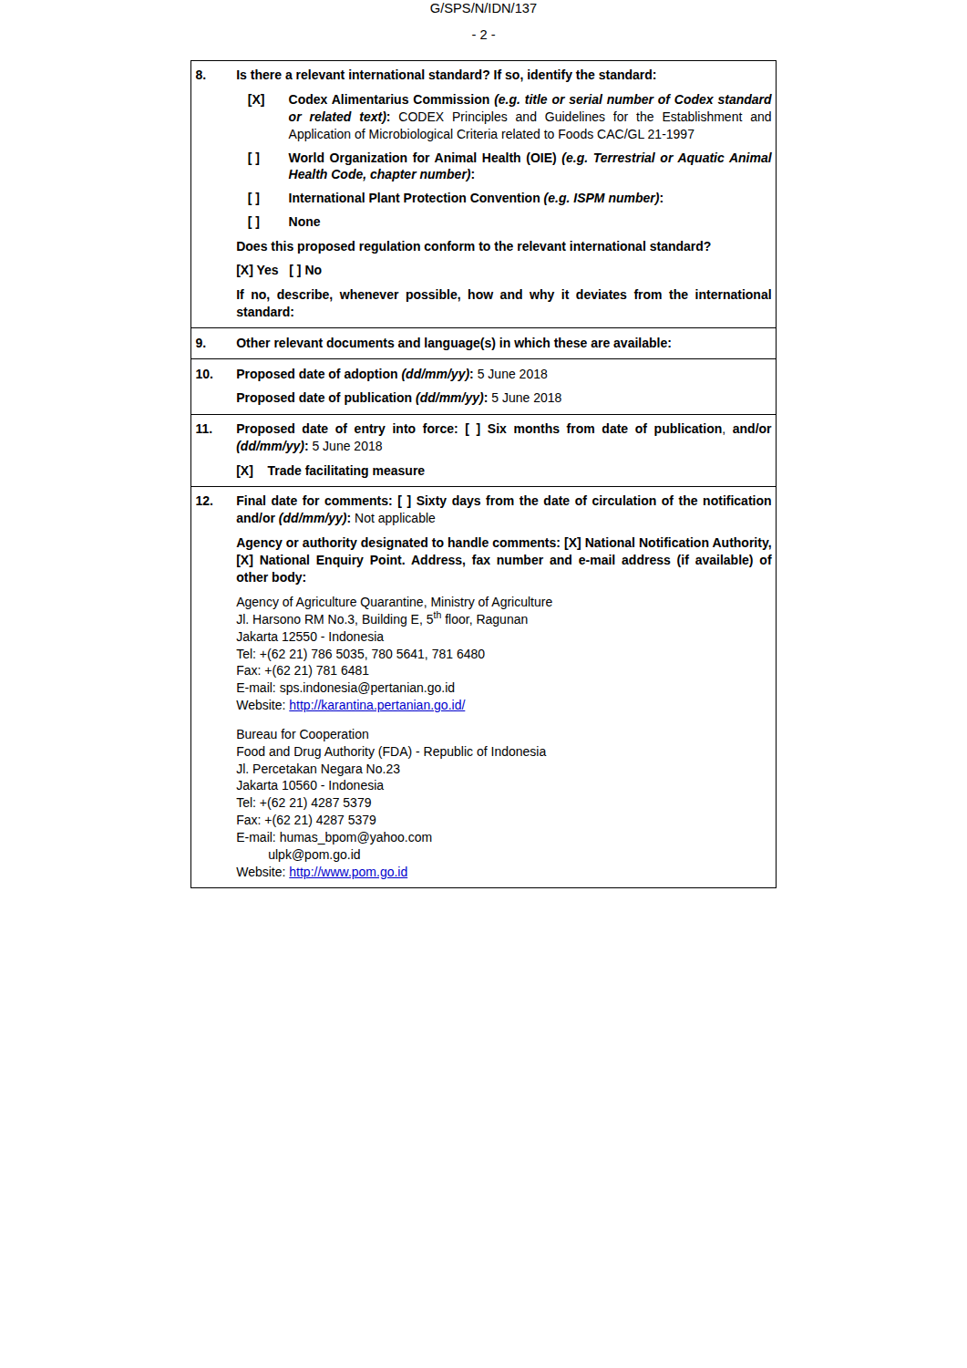G/SPS/N/IDN/137
- 2 -
| 8. | Is there a relevant international standard? If so, identify the standard: / [X] / Codex Alimentarius Commission (e.g. title or serial number of Codex standard or related text) : CODEX Principles and Guidelines for the Establishment and Application of Microbiological Criteria related to Foods CAC/GL 21-1997 / / [ ] / World Organization for Animal Health (OIE) (e.g. Terrestrial or Aquatic Animal Health Code, chapter number) : / / [ ] / International Plant Protection Convention (e.g. ISPM number) : / / [ ] / None / Does this proposed regulation conform to the relevant international standard? [X] Yes [ ] No If no, describe, whenever possible, how and why it deviates from the international standard: |
| 9. | Other relevant documents and language(s) in which these are available: |
| 10. | Proposed date of adoption (dd/mm/yy) : 5 June 2018 Proposed date of publication (dd/mm/yy) : 5 June 2018 |
| 11. | Proposed date of entry into force: [ ] Six months from date of publication , and/or (dd/mm/yy) : 5 June 2018 [X] Trade facilitating measure |
| 12. | Final date for comments: [ ] Sixty days from the date of circulation of the notification and/or (dd/mm/yy) : Not applicable Agency or authority designated to handle comments: [X] National Notification Authority, [X] National Enquiry Point. Address, fax number and e-mail address (if available) of other body: Agency of Agriculture Quarantine, Ministry of Agriculture Jl. Harsono RM No.3, Building E, 5 th floor, Ragunan Jakarta 12550 - Indonesia Tel: +(62 21) 786 5035, 780 5641, 781 6480 Fax: +(62 21) 781 6481 E-mail: sps.indonesia@pertanian.go.id Website: http://karantina.pertanian.go.id/ Bureau for Cooperation Food and Drug Authority (FDA) - Republic of Indonesia Jl. Percetakan Negara No.23 Jakarta 10560 - Indonesia Tel: +(62 21) 4287 5379 Fax: +(62 21) 4287 5379 E-mail: humas_bpom@yahoo.com ulpk@pom.go.id Website: http://www.pom.go.id |